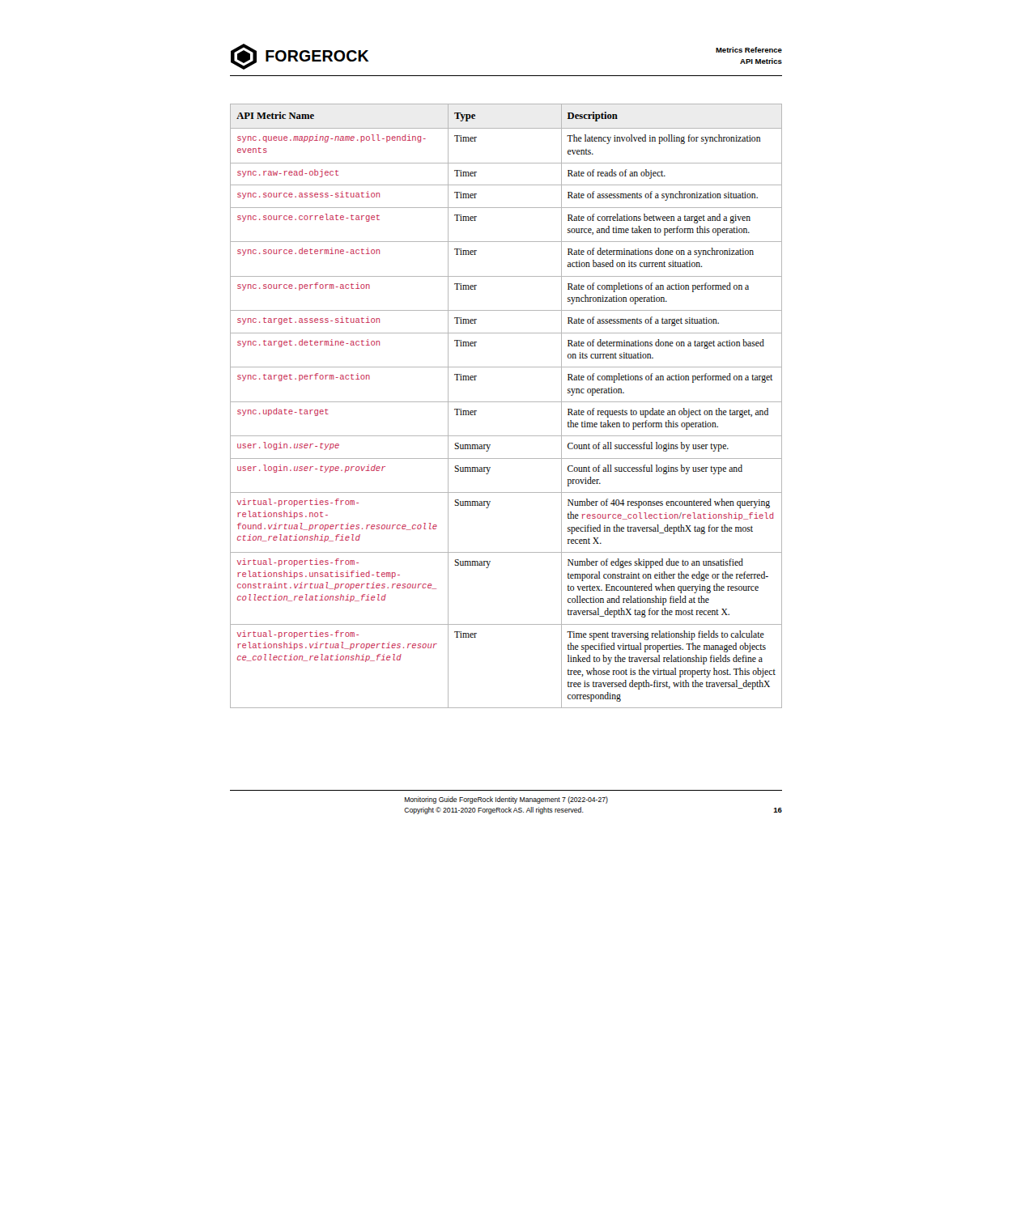FORGEROCK
Metrics Reference
API Metrics
| API Metric Name | Type | Description |
| --- | --- | --- |
| sync.queue. mapping-name .poll-pending-events | Timer | The latency involved in polling for synchronization events. |
| sync.raw-read-object | Timer | Rate of reads of an object. |
| sync.source.assess-situation | Timer | Rate of assessments of a synchronization situation. |
| sync.source.correlate-target | Timer | Rate of correlations between a target and a given source, and time taken to perform this operation. |
| sync.source.determine-action | Timer | Rate of determinations done on a synchronization action based on its current situation. |
| sync.source.perform-action | Timer | Rate of completions of an action performed on a synchronization operation. |
| sync.target.assess-situation | Timer | Rate of assessments of a target situation. |
| sync.target.determine-action | Timer | Rate of determinations done on a target action based on its current situation. |
| sync.target.perform-action | Timer | Rate of completions of an action performed on a target sync operation. |
| sync.update-target | Timer | Rate of requests to update an object on the target, and the time taken to perform this operation. |
| user.login. user-type | Summary | Count of all successful logins by user type. |
| user.login. user-type.provider | Summary | Count of all successful logins by user type and provider. |
| virtual-properties-from-relationships.not-found. virtual_properties.resource_collection_relationship_field | Summary | Number of 404 responses encountered when querying the resource_collection / relationship_field specified in the traversal_depthX tag for the most recent X. |
| virtual-properties-from-relationships.unsatisified-temp-constraint. virtual_properties.resource_collection_relationship_field | Summary | Number of edges skipped due to an unsatisfied temporal constraint on either the edge or the referred-to vertex. Encountered when querying the resource collection and relationship field at the traversal_depthX tag for the most recent X. |
| virtual-properties-from-relationships. virtual_properties.resource_collection_relationship_field | Timer | Time spent traversing relationship fields to calculate the specified virtual properties. The managed objects linked to by the traversal relationship fields define a tree, whose root is the virtual property host. This object tree is traversed depth-first, with the traversal_depthX corresponding |
Monitoring Guide ForgeRock Identity Management 7 (2022-04-27)
Copyright © 2011-2020 ForgeRock AS. All rights reserved.
16